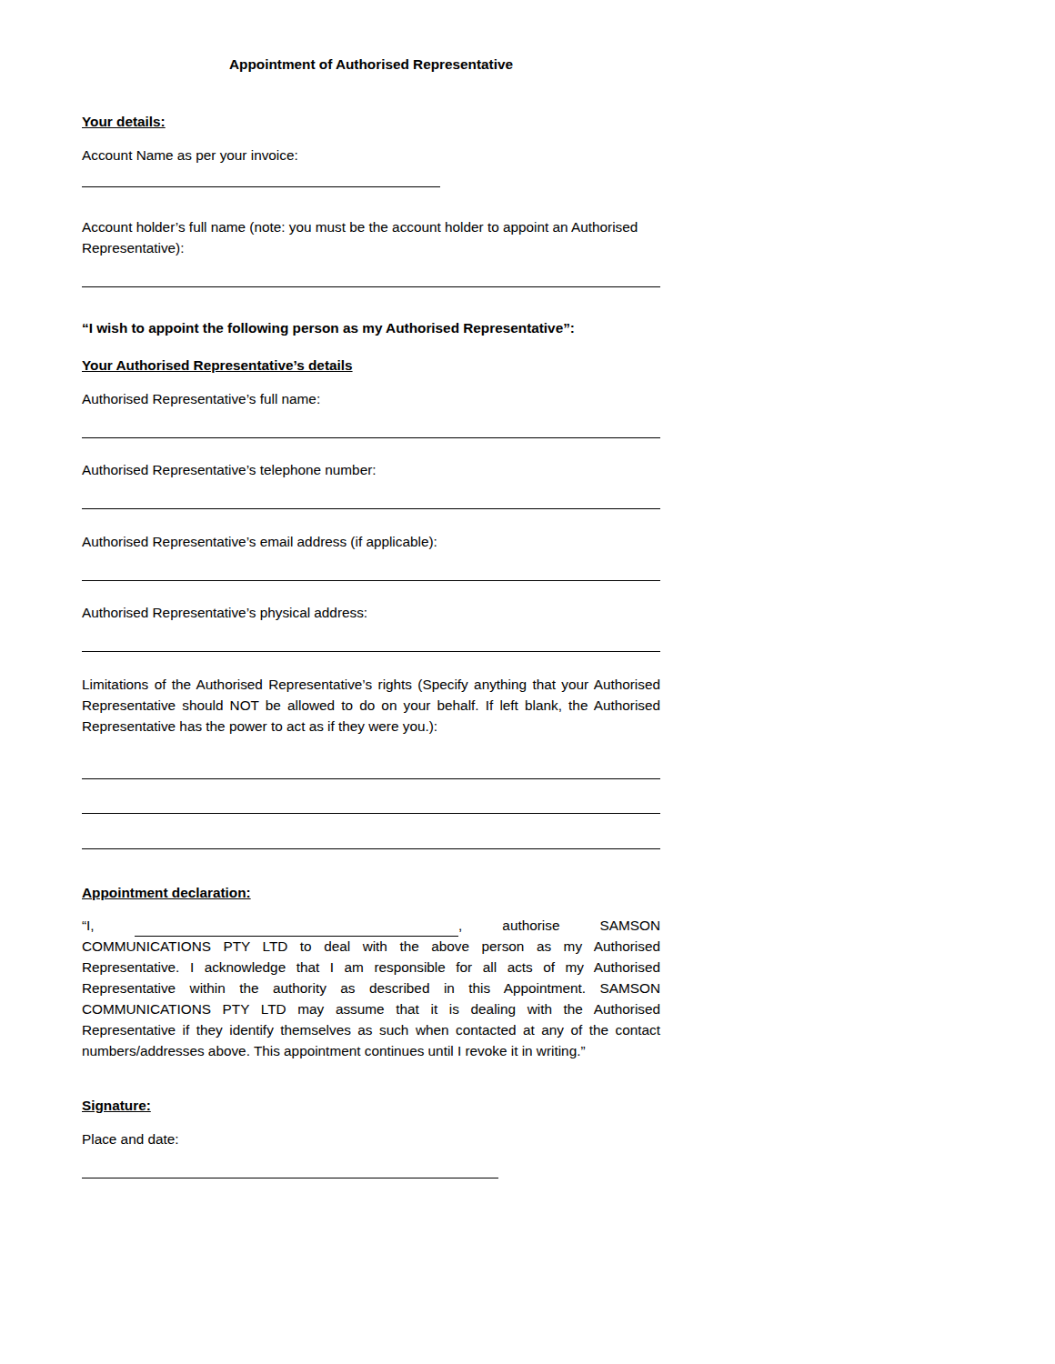Appointment of Authorised Representative
Your details:
Account Name as per your invoice:
Account holder’s full name (note: you must be the account holder to appoint an Authorised Representative):
“I wish to appoint the following person as my Authorised Representative”:
Your Authorised Representative’s details
Authorised Representative’s full name:
Authorised Representative’s telephone number:
Authorised Representative’s email address (if applicable):
Authorised Representative’s physical address:
Limitations of the Authorised Representative’s rights (Specify anything that your Authorised Representative should NOT be allowed to do on your behalf. If left blank, the Authorised Representative has the power to act as if they were you.):
Appointment declaration:
“I, , authorise SAMSON COMMUNICATIONS PTY LTD to deal with the above person as my Authorised Representative. I acknowledge that I am responsible for all acts of my Authorised Representative within the authority as described in this Appointment. SAMSON COMMUNICATIONS PTY LTD may assume that it is dealing with the Authorised Representative if they identify themselves as such when contacted at any of the contact numbers/addresses above. This appointment continues until I revoke it in writing.”
Signature:
Place and date: